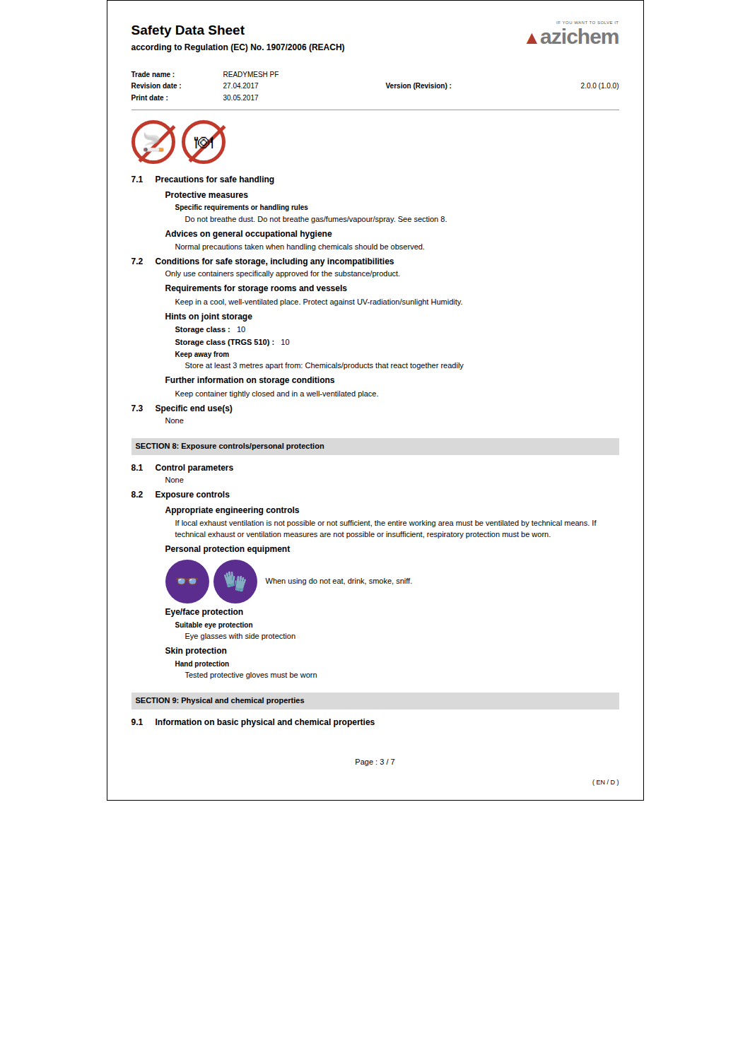Safety Data Sheet
according to Regulation (EC) No. 1907/2006 (REACH)
IF YOU WANT TO SOLVE IT
▲azichem
| Trade name : | READYMESH PF | | |
| Revision date : | 27.04.2017 | Version (Revision) : | 2.0.0 (1.0.0) |
| Print date : | 30.05.2017 | | |
🚬 🍽
7.1
Precautions for safe handling
Protective measures
Specific requirements or handling rules
Do not breathe dust. Do not breathe gas/fumes/vapour/spray. See section 8.
Advices on general occupational hygiene
Normal precautions taken when handling chemicals should be observed.
7.2
Conditions for safe storage, including any incompatibilities
Only use containers specifically approved for the substance/product.
Requirements for storage rooms and vessels
Keep in a cool, well-ventilated place. Protect against UV-radiation/sunlight Humidity.
Hints on joint storage
Storage class : 10
Storage class (TRGS 510) : 10
Keep away from
Store at least 3 metres apart from: Chemicals/products that react together readily
Further information on storage conditions
Keep container tightly closed and in a well-ventilated place.
7.3
Specific end use(s)
None
SECTION 8: Exposure controls/personal protection
8.1
Control parameters
None
8.2
Exposure controls
Appropriate engineering controls
If local exhaust ventilation is not possible or not sufficient, the entire working area must be ventilated by technical means. If technical exhaust or ventilation measures are not possible or insufficient, respiratory protection must be worn.
Personal protection equipment
👓 🧤 When using do not eat, drink, smoke, sniff.
Eye/face protection
Suitable eye protection
Eye glasses with side protection
Skin protection
Hand protection
Tested protective gloves must be worn
SECTION 9: Physical and chemical properties
9.1
Information on basic physical and chemical properties
Page : 3 / 7
( EN / D )